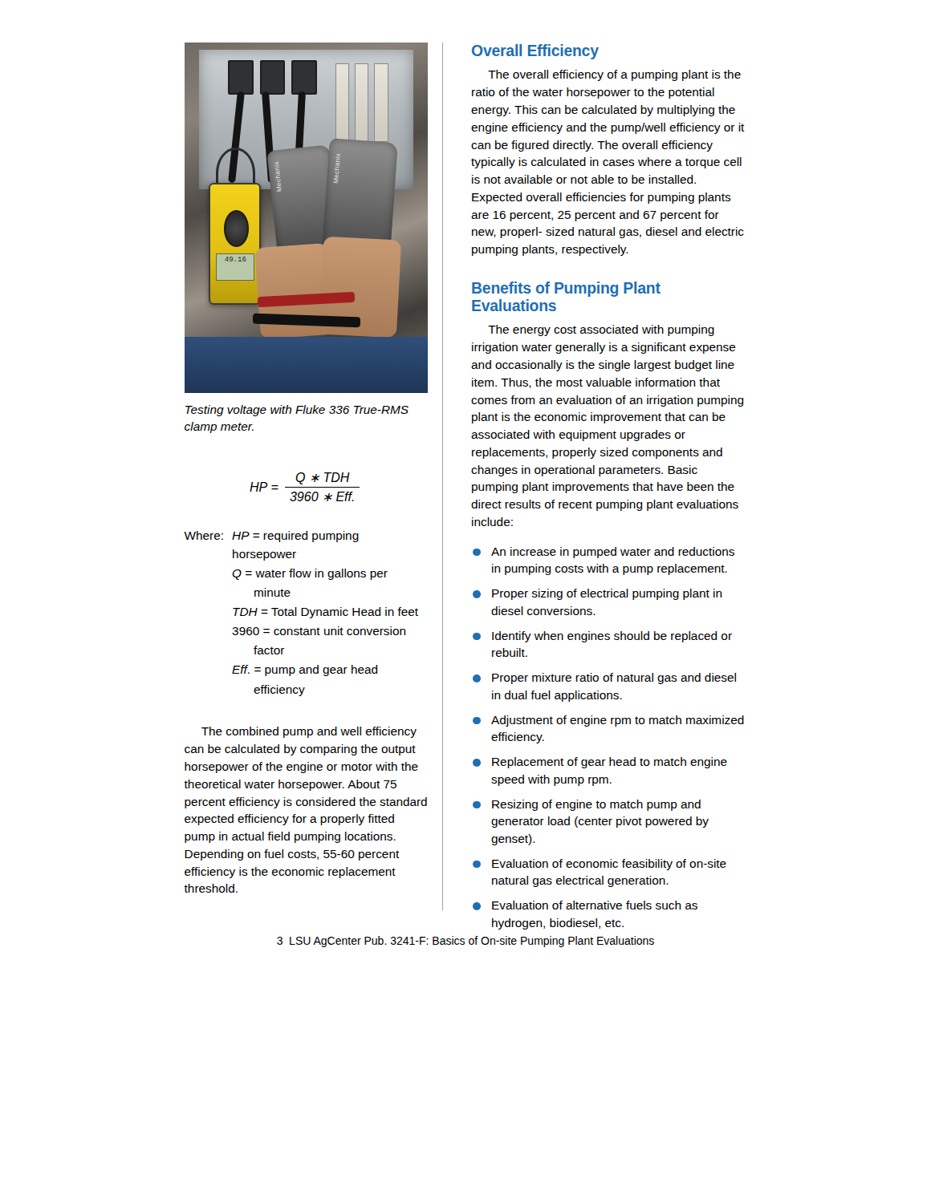49.16
Mechanix
Mechanix
Testing voltage with Fluke 336 True-RMS clamp meter.
HP = Q ∗ TDH 3960 ∗ Eff.
Where:
HP = required pumping horsepower
Q = water flow in gallons per
minute
TDH = Total Dynamic Head in feet
3960 = constant unit conversion
factor
Eff. = pump and gear head
efficiency
The combined pump and well efficiency can be calculated by comparing the output horsepower of the engine or motor with the theoretical water horsepower. About 75 percent efficiency is considered the standard expected efficiency for a properly fitted pump in actual field pumping locations. Depending on fuel costs, 55-60 percent efficiency is the economic replacement threshold.
Overall Efficiency
The overall efficiency of a pumping plant is the ratio of the water horsepower to the potential energy. This can be calculated by multiplying the engine efficiency and the pump/well efficiency or it can be figured directly. The overall efficiency typically is calculated in cases where a torque cell is not available or not able to be installed. Expected overall efficiencies for pumping plants are 16 percent, 25 percent and 67 percent for new, properl- sized natural gas, diesel and electric pumping plants, respectively.
Benefits of Pumping Plant Evaluations
The energy cost associated with pumping irrigation water generally is a significant expense and occasionally is the single largest budget line item. Thus, the most valuable information that comes from an evaluation of an irrigation pumping plant is the economic improvement that can be associated with equipment upgrades or replacements, properly sized components and changes in operational parameters. Basic pumping plant improvements that have been the direct results of recent pumping plant evaluations include:
An increase in pumped water and reductions in pumping costs with a pump replacement.
Proper sizing of electrical pumping plant in diesel conversions.
Identify when engines should be replaced or rebuilt.
Proper mixture ratio of natural gas and diesel in dual fuel applications.
Adjustment of engine rpm to match maximized efficiency.
Replacement of gear head to match engine speed with pump rpm.
Resizing of engine to match pump and generator load (center pivot powered by genset).
Evaluation of economic feasibility of on-site natural gas electrical generation.
Evaluation of alternative fuels such as hydrogen, biodiesel, etc.
3 LSU AgCenter Pub. 3241-F: Basics of On-site Pumping Plant Evaluations